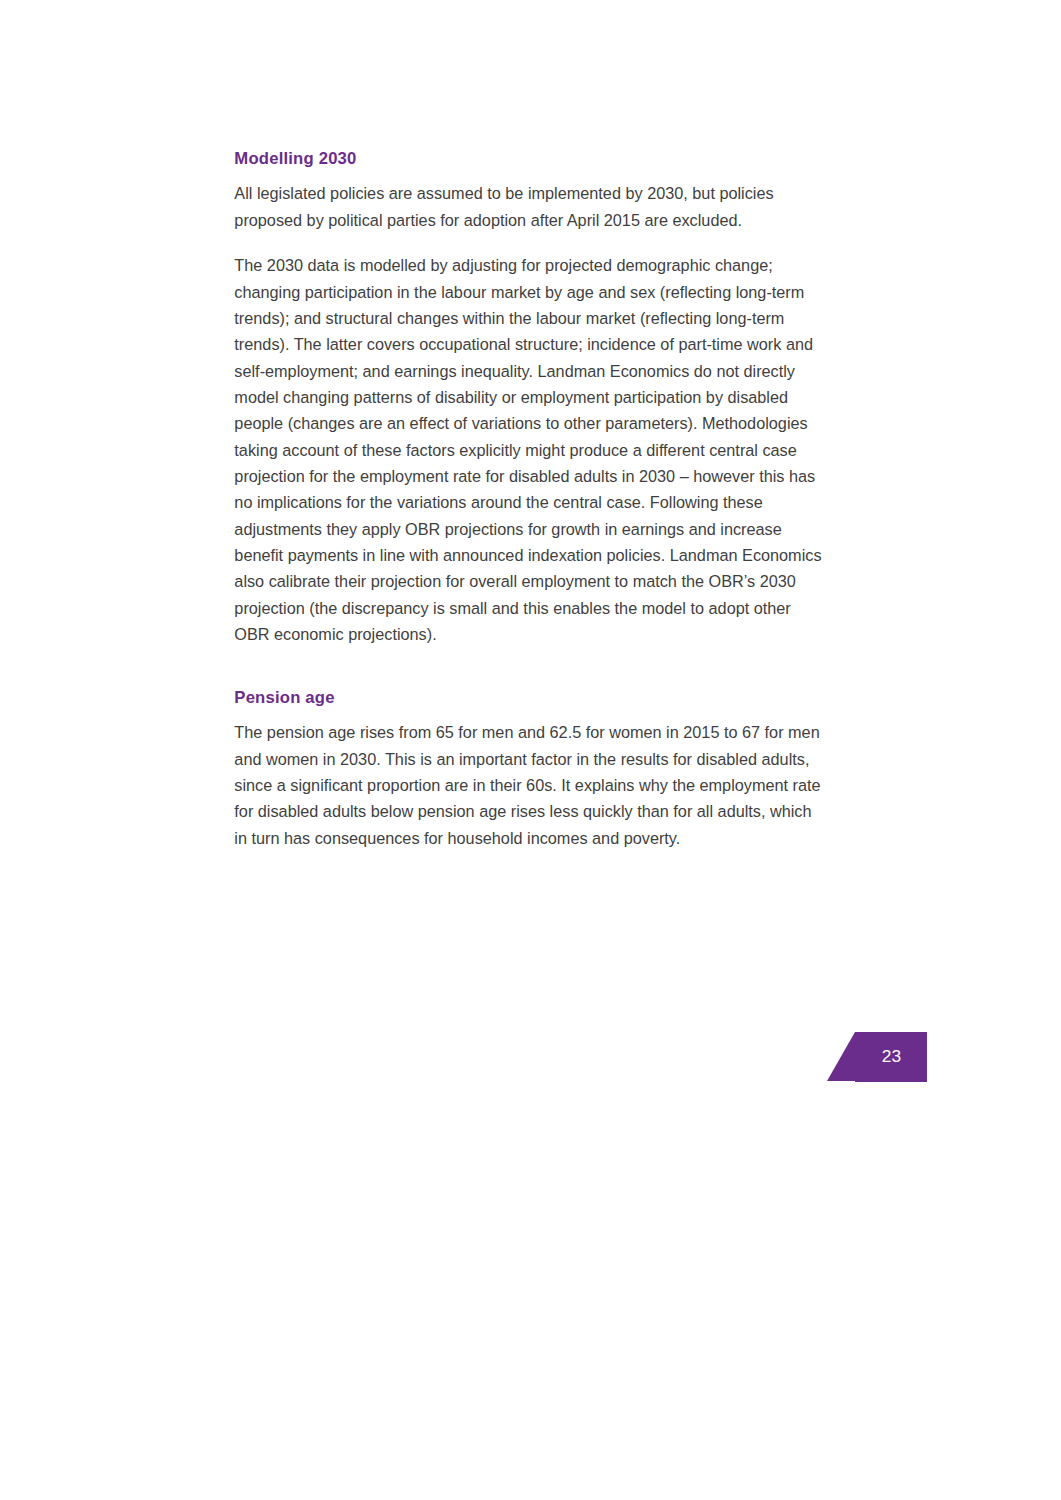Modelling 2030
All legislated policies are assumed to be implemented by 2030, but policies proposed by political parties for adoption after April 2015 are excluded.
The 2030 data is modelled by adjusting for projected demographic change; changing participation in the labour market by age and sex (reflecting long-term trends); and structural changes within the labour market (reflecting long-term trends). The latter covers occupational structure; incidence of part-time work and self-employment; and earnings inequality. Landman Economics do not directly model changing patterns of disability or employment participation by disabled people (changes are an effect of variations to other parameters). Methodologies taking account of these factors explicitly might produce a different central case projection for the employment rate for disabled adults in 2030 – however this has no implications for the variations around the central case. Following these adjustments they apply OBR projections for growth in earnings and increase benefit payments in line with announced indexation policies. Landman Economics also calibrate their projection for overall employment to match the OBR’s 2030 projection (the discrepancy is small and this enables the model to adopt other OBR economic projections).
Pension age
The pension age rises from 65 for men and 62.5 for women in 2015 to 67 for men and women in 2030. This is an important factor in the results for disabled adults, since a significant proportion are in their 60s. It explains why the employment rate for disabled adults below pension age rises less quickly than for all adults, which in turn has consequences for household incomes and poverty.
23